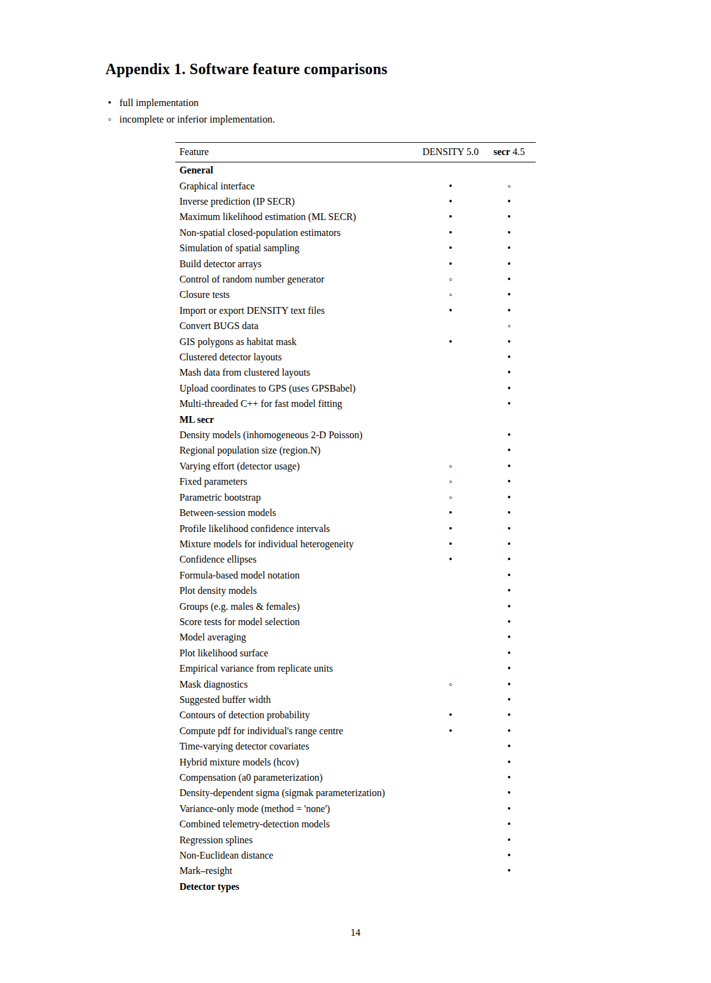Appendix 1. Software feature comparisons
full implementation
incomplete or inferior implementation.
| Feature | DENSITY 5.0 | secr 4.5 |
| --- | --- | --- |
| General |
| Graphical interface | | |
| Inverse prediction (IP SECR) | | |
| Maximum likelihood estimation (ML SECR) | | |
| Non-spatial closed-population estimators | | |
| Simulation of spatial sampling | | |
| Build detector arrays | | |
| Control of random number generator | | |
| Closure tests | | |
| Import or export DENSITY text files | | |
| Convert BUGS data | | |
| GIS polygons as habitat mask | | |
| Clustered detector layouts | | |
| Mash data from clustered layouts | | |
| Upload coordinates to GPS (uses GPSBabel) | | |
| Multi-threaded C++ for fast model fitting | | |
| ML secr |
| Density models (inhomogeneous 2-D Poisson) | | |
| Regional population size (region.N) | | |
| Varying effort (detector usage) | | |
| Fixed parameters | | |
| Parametric bootstrap | | |
| Between-session models | | |
| Profile likelihood confidence intervals | | |
| Mixture models for individual heterogeneity | | |
| Confidence ellipses | | |
| Formula-based model notation | | |
| Plot density models | | |
| Groups (e.g. males & females) | | |
| Score tests for model selection | | |
| Model averaging | | |
| Plot likelihood surface | | |
| Empirical variance from replicate units | | |
| Mask diagnostics | | |
| Suggested buffer width | | |
| Contours of detection probability | | |
| Compute pdf for individual's range centre | | |
| Time-varying detector covariates | | |
| Hybrid mixture models (hcov) | | |
| Compensation (a0 parameterization) | | |
| Density-dependent sigma (sigmak parameterization) | | |
| Variance-only mode (method = 'none') | | |
| Combined telemetry-detection models | | |
| Regression splines | | |
| Non-Euclidean distance | | |
| Mark–resight | | |
| Detector types |
14